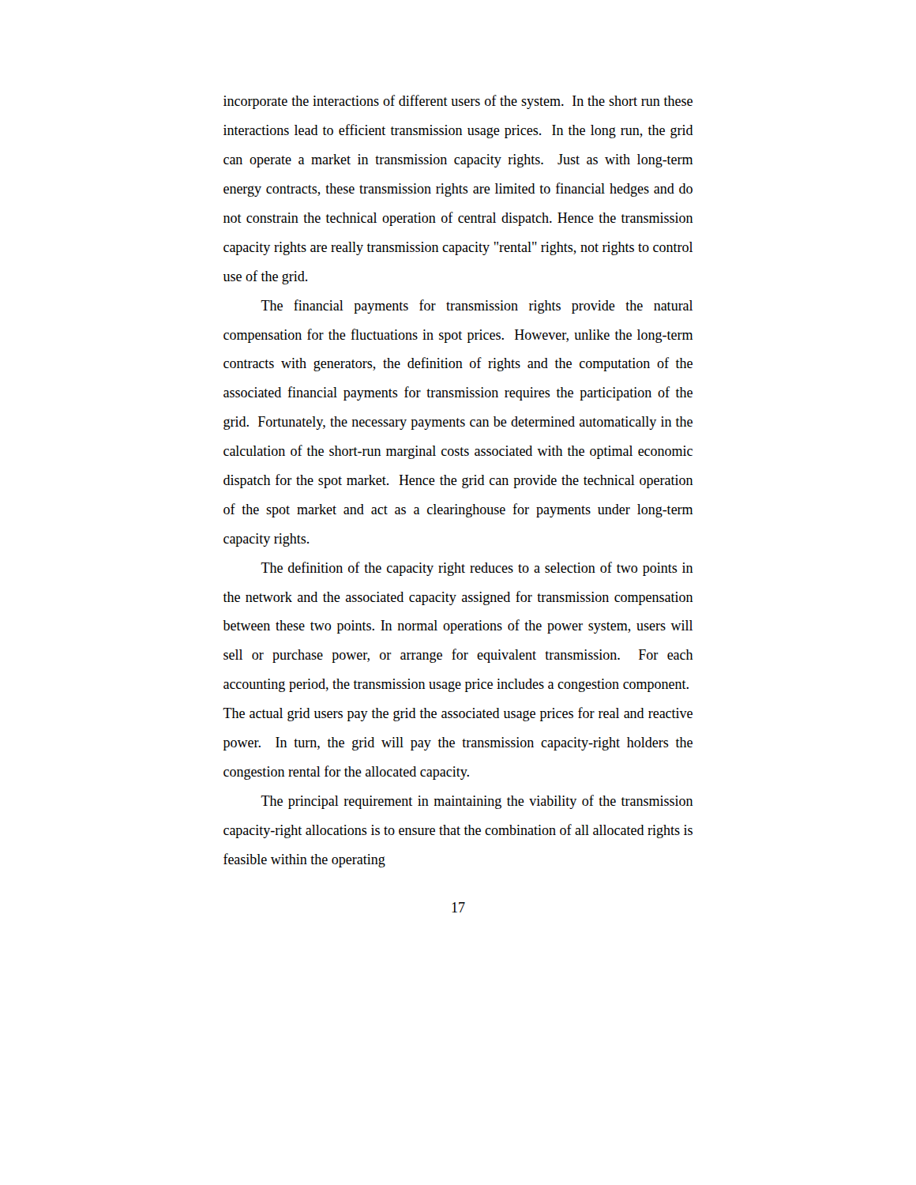incorporate the interactions of different users of the system. In the short run these interactions lead to efficient transmission usage prices. In the long run, the grid can operate a market in transmission capacity rights. Just as with long-term energy contracts, these transmission rights are limited to financial hedges and do not constrain the technical operation of central dispatch. Hence the transmission capacity rights are really transmission capacity "rental" rights, not rights to control use of the grid.
The financial payments for transmission rights provide the natural compensation for the fluctuations in spot prices. However, unlike the long-term contracts with generators, the definition of rights and the computation of the associated financial payments for transmission requires the participation of the grid. Fortunately, the necessary payments can be determined automatically in the calculation of the short-run marginal costs associated with the optimal economic dispatch for the spot market. Hence the grid can provide the technical operation of the spot market and act as a clearinghouse for payments under long-term capacity rights.
The definition of the capacity right reduces to a selection of two points in the network and the associated capacity assigned for transmission compensation between these two points. In normal operations of the power system, users will sell or purchase power, or arrange for equivalent transmission. For each accounting period, the transmission usage price includes a congestion component. The actual grid users pay the grid the associated usage prices for real and reactive power. In turn, the grid will pay the transmission capacity-right holders the congestion rental for the allocated capacity.
The principal requirement in maintaining the viability of the transmission capacity-right allocations is to ensure that the combination of all allocated rights is feasible within the operating
17